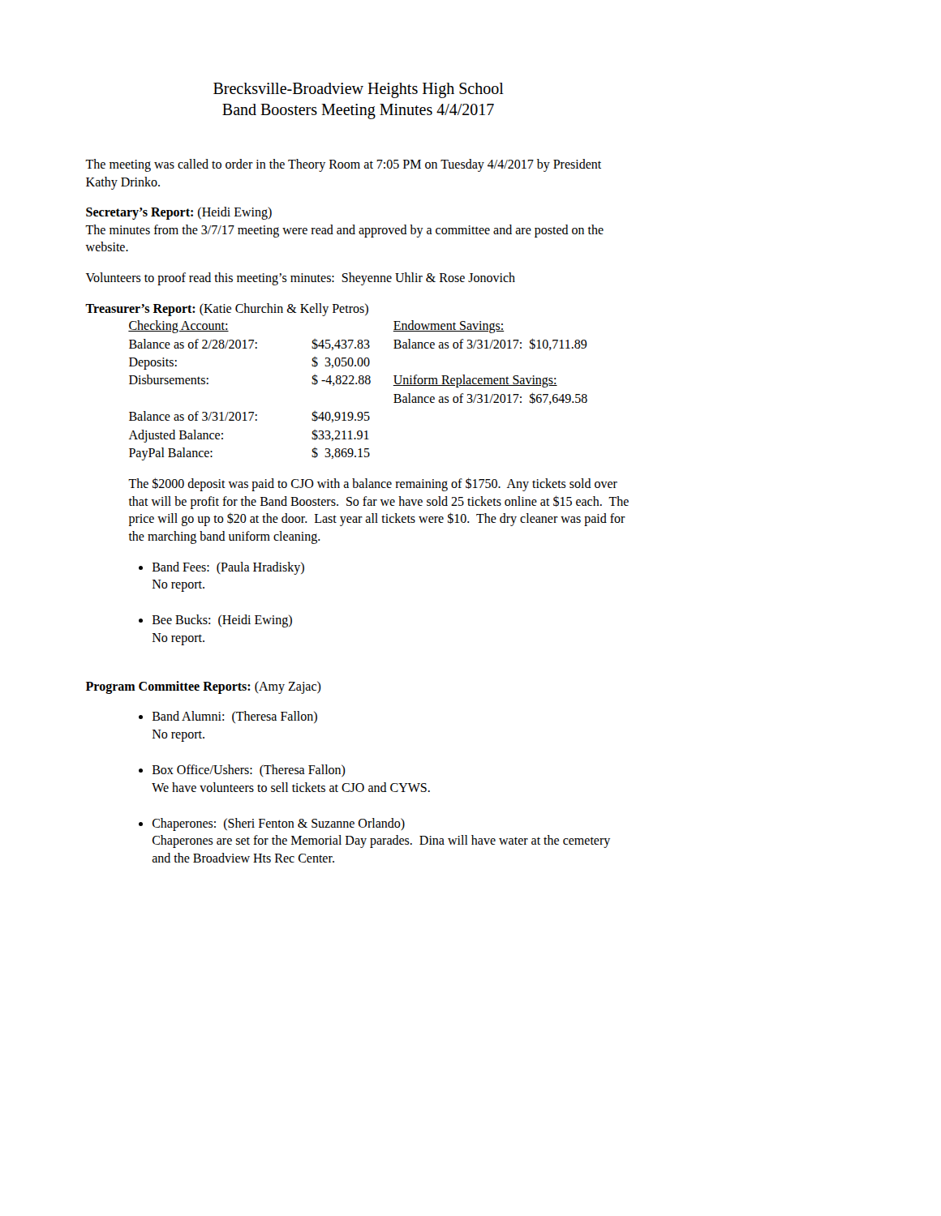Brecksville-Broadview Heights High School
Band Boosters Meeting Minutes 4/4/2017
The meeting was called to order in the Theory Room at 7:05 PM on Tuesday 4/4/2017 by President Kathy Drinko.
Secretary’s Report: (Heidi Ewing)
The minutes from the 3/7/17 meeting were read and approved by a committee and are posted on the website.
Volunteers to proof read this meeting’s minutes: Sheyenne Uhlir & Rose Jonovich
Treasurer’s Report: (Katie Churchin & Kelly Petros)
| Checking Account: | | Endowment Savings: |
| Balance as of 2/28/2017: | $45,437.83 | Balance as of 3/31/2017: $10,711.89 |
| Deposits: | $ 3,050.00 | |
| Disbursements: | $ -4,822.88 | Uniform Replacement Savings: |
| | | Balance as of 3/31/2017: $67,649.58 |
| Balance as of 3/31/2017: | $40,919.95 | |
| Adjusted Balance: | $33,211.91 | |
| PayPal Balance: | $ 3,869.15 | |
The $2000 deposit was paid to CJO with a balance remaining of $1750. Any tickets sold over that will be profit for the Band Boosters. So far we have sold 25 tickets online at $15 each. The price will go up to $20 at the door. Last year all tickets were $10. The dry cleaner was paid for the marching band uniform cleaning.
Band Fees: (Paula Hradisky)
No report.
Bee Bucks: (Heidi Ewing)
No report.
Program Committee Reports: (Amy Zajac)
Band Alumni: (Theresa Fallon)
No report.
Box Office/Ushers: (Theresa Fallon)
We have volunteers to sell tickets at CJO and CYWS.
Chaperones: (Sheri Fenton & Suzanne Orlando)
Chaperones are set for the Memorial Day parades. Dina will have water at the cemetery and the Broadview Hts Rec Center.